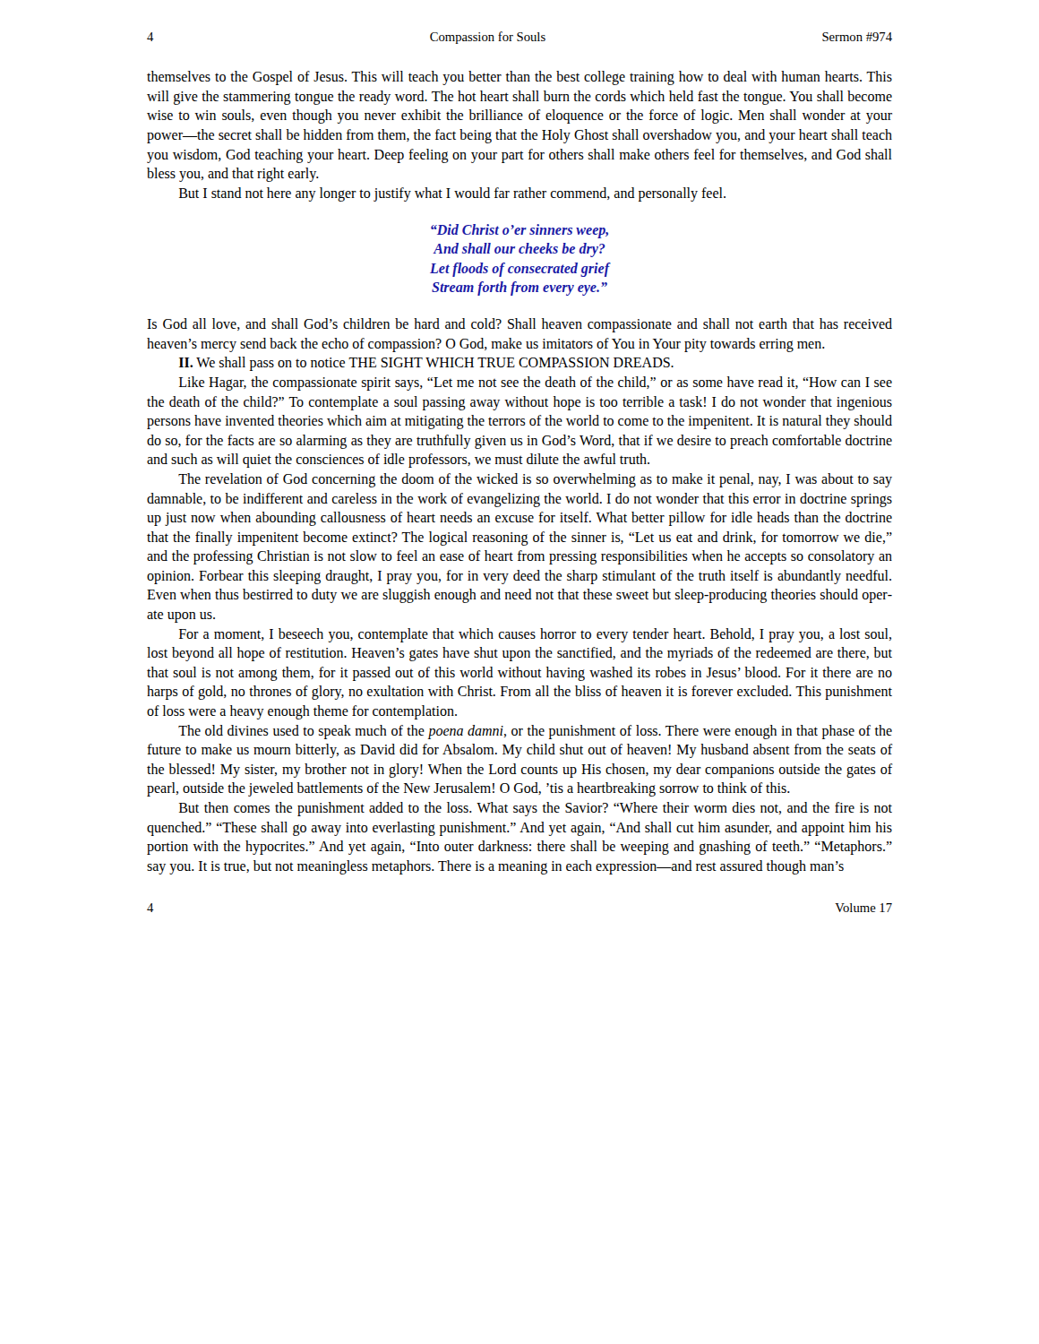4 Compassion for Souls Sermon #974
themselves to the Gospel of Jesus. This will teach you better than the best college training how to deal with human hearts. This will give the stammering tongue the ready word. The hot heart shall burn the cords which held fast the tongue. You shall become wise to win souls, even though you never exhibit the brilliance of eloquence or the force of logic. Men shall wonder at your power—the secret shall be hidden from them, the fact being that the Holy Ghost shall overshadow you, and your heart shall teach you wisdom, God teaching your heart. Deep feeling on your part for others shall make others feel for themselves, and God shall bless you, and that right early.
But I stand not here any longer to justify what I would far rather commend, and personally feel.
“Did Christ o’er sinners weep,
And shall our cheeks be dry?
Let floods of consecrated grief
Stream forth from every eye.”
Is God all love, and shall God’s children be hard and cold? Shall heaven compassionate and shall not earth that has received heaven’s mercy send back the echo of compassion? O God, make us imitators of You in Your pity towards erring men.
II. We shall pass on to notice THE SIGHT WHICH TRUE COMPASSION DREADS.
Like Hagar, the compassionate spirit says, “Let me not see the death of the child,” or as some have read it, “How can I see the death of the child?” To contemplate a soul passing away without hope is too terrible a task! I do not wonder that ingenious persons have invented theories which aim at mitigating the terrors of the world to come to the impenitent. It is natural they should do so, for the facts are so alarming as they are truthfully given us in God’s Word, that if we desire to preach comfortable doctrine and such as will quiet the consciences of idle professors, we must dilute the awful truth.
The revelation of God concerning the doom of the wicked is so overwhelming as to make it penal, nay, I was about to say damnable, to be indifferent and careless in the work of evangelizing the world. I do not wonder that this error in doctrine springs up just now when abounding callousness of heart needs an excuse for itself. What better pillow for idle heads than the doctrine that the finally impenitent become extinct? The logical reasoning of the sinner is, “Let us eat and drink, for tomorrow we die,” and the professing Christian is not slow to feel an ease of heart from pressing responsibilities when he accepts so consolatory an opinion. Forbear this sleeping draught, I pray you, for in very deed the sharp stimulant of the truth itself is abundantly needful. Even when thus bestirred to duty we are sluggish enough and need not that these sweet but sleep-producing theories should operate upon us.
For a moment, I beseech you, contemplate that which causes horror to every tender heart. Behold, I pray you, a lost soul, lost beyond all hope of restitution. Heaven’s gates have shut upon the sanctified, and the myriads of the redeemed are there, but that soul is not among them, for it passed out of this world without having washed its robes in Jesus’ blood. For it there are no harps of gold, no thrones of glory, no exultation with Christ. From all the bliss of heaven it is forever excluded. This punishment of loss were a heavy enough theme for contemplation.
The old divines used to speak much of the poena damni, or the punishment of loss. There were enough in that phase of the future to make us mourn bitterly, as David did for Absalom. My child shut out of heaven! My husband absent from the seats of the blessed! My sister, my brother not in glory! When the Lord counts up His chosen, my dear companions outside the gates of pearl, outside the jeweled battlements of the New Jerusalem! O God, ’tis a heartbreaking sorrow to think of this.
But then comes the punishment added to the loss. What says the Savior? “Where their worm dies not, and the fire is not quenched.” “These shall go away into everlasting punishment.” And yet again, “And shall cut him asunder, and appoint him his portion with the hypocrites.” And yet again, “Into outer darkness: there shall be weeping and gnashing of teeth.” “Metaphors.” say you. It is true, but not meaningless metaphors. There is a meaning in each expression—and rest assured though man’s
4 Volume 17